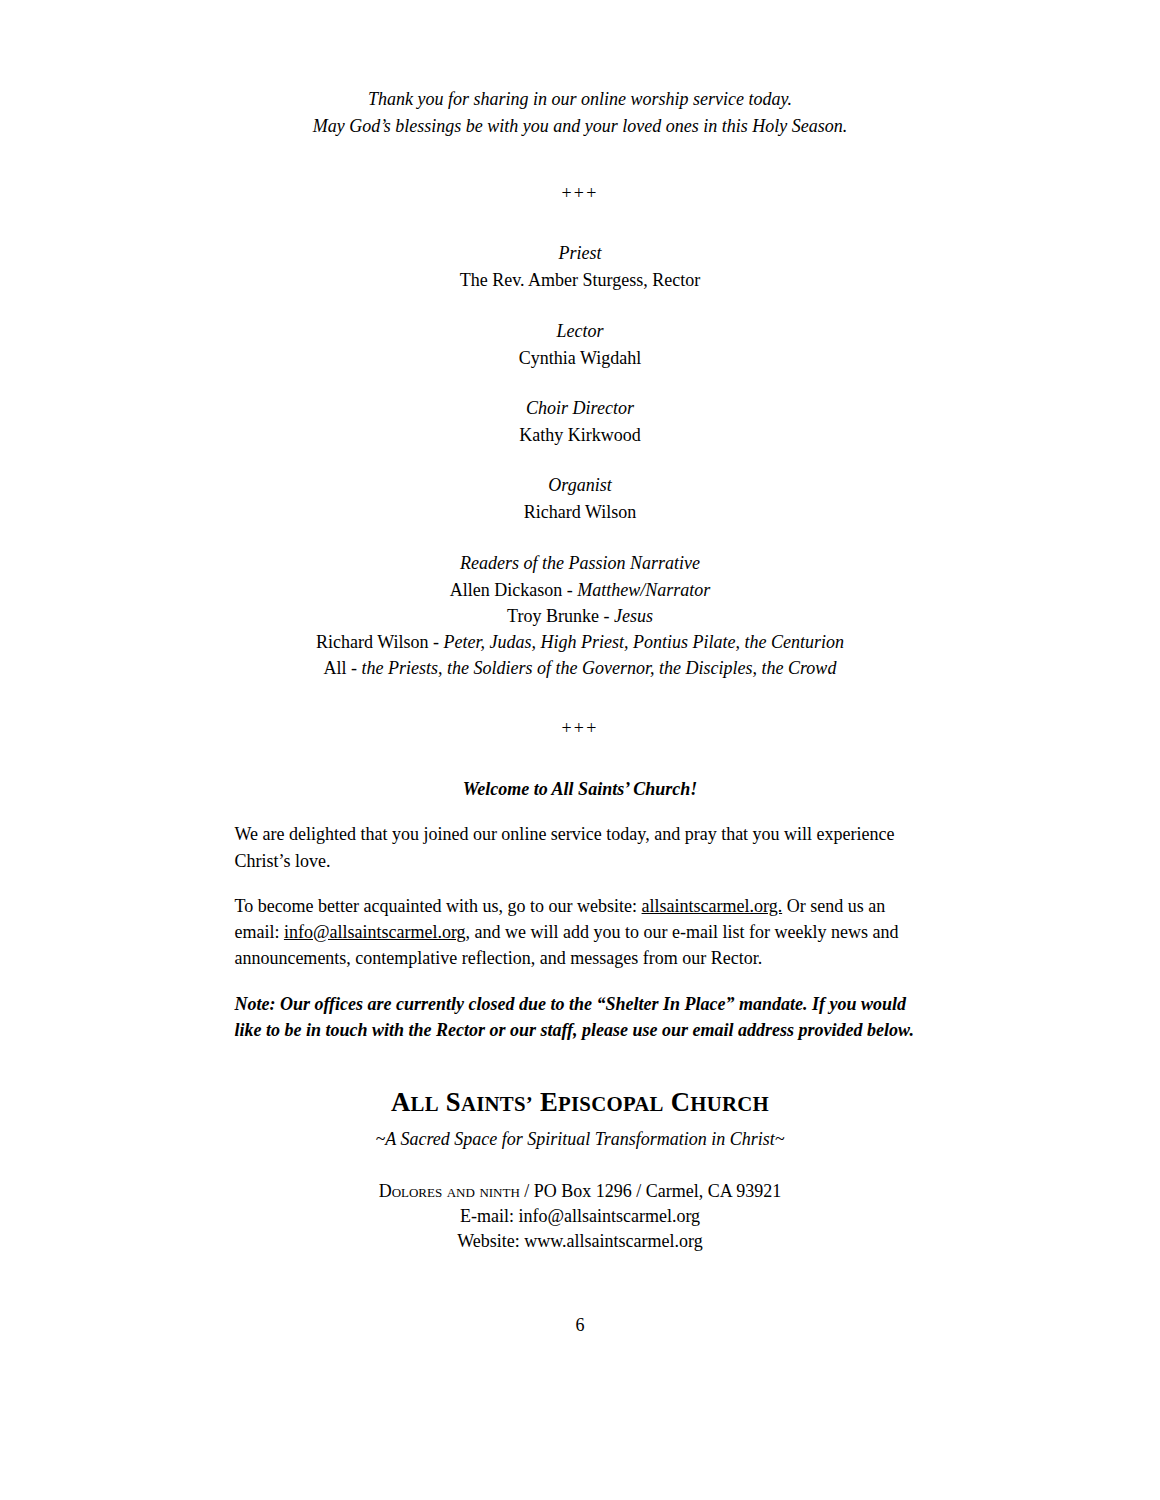Thank you for sharing in our online worship service today.
May God’s blessings be with you and your loved ones in this Holy Season.
+++
Priest
The Rev. Amber Sturgess, Rector
Lector
Cynthia Wigdahl
Choir Director
Kathy Kirkwood
Organist
Richard Wilson
Readers of the Passion Narrative
Allen Dickason - Matthew/Narrator
Troy Brunke - Jesus
Richard Wilson - Peter, Judas, High Priest, Pontius Pilate, the Centurion
All - the Priests, the Soldiers of the Governor, the Disciples, the Crowd
+++
Welcome to All Saints’ Church!
We are delighted that you joined our online service today, and pray that you will experience Christ’s love.
To become better acquainted with us, go to our website: allsaintscarmel.org. Or send us an email: info@allsaintscarmel.org, and we will add you to our e-mail list for weekly news and announcements, contemplative reflection, and messages from our Rector.
Note: Our offices are currently closed due to the “Shelter In Place” mandate. If you would like to be in touch with the Rector or our staff, please use our email address provided below.
ALL SAINTS’ EPISCOPAL CHURCH
~A Sacred Space for Spiritual Transformation in Christ~
Dolores and ninth / PO Box 1296 / Carmel, CA 93921
E-mail: info@allsaintscarmel.org
Website: www.allsaintscarmel.org
6